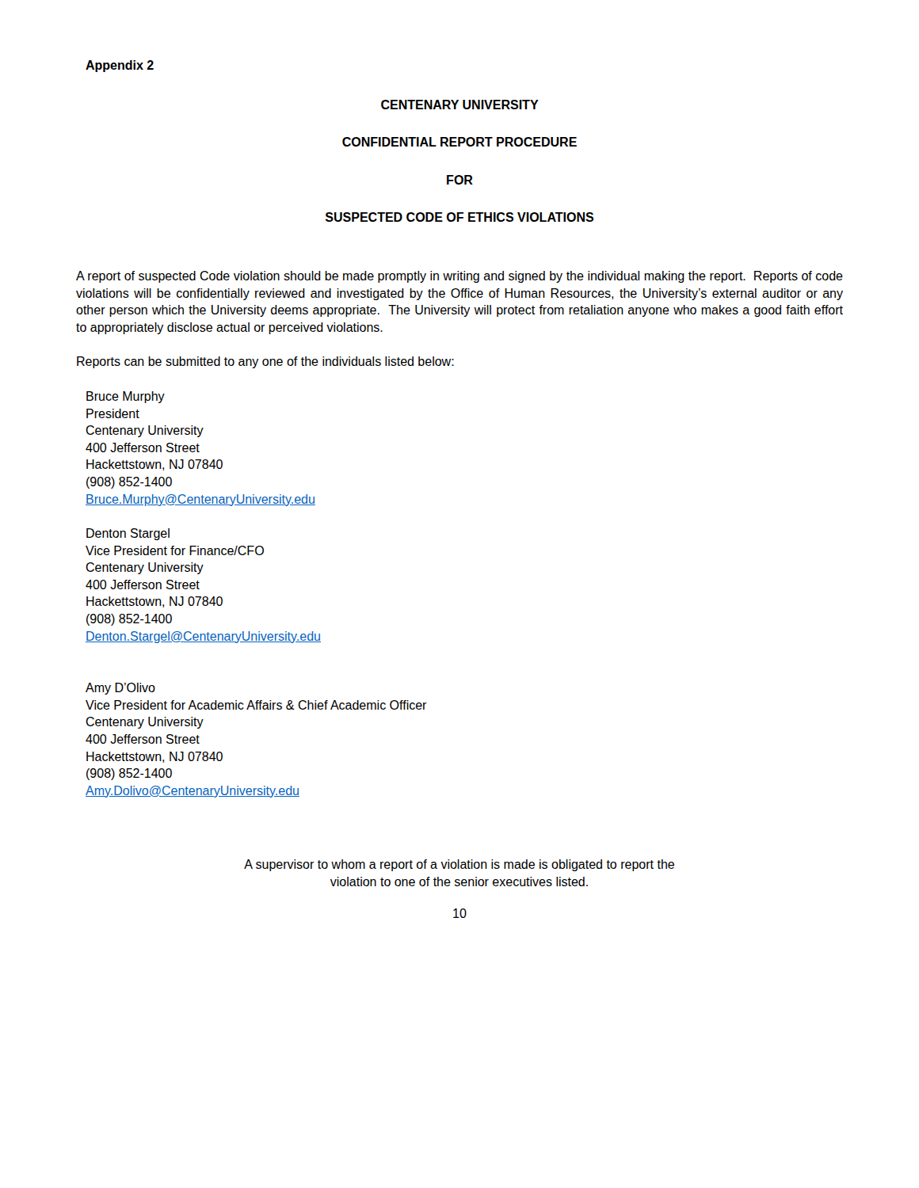Appendix 2
CENTENARY UNIVERSITY
CONFIDENTIAL REPORT PROCEDURE
FOR
SUSPECTED CODE OF ETHICS VIOLATIONS
A report of suspected Code violation should be made promptly in writing and signed by the individual making the report. Reports of code violations will be confidentially reviewed and investigated by the Office of Human Resources, the University’s external auditor or any other person which the University deems appropriate. The University will protect from retaliation anyone who makes a good faith effort to appropriately disclose actual or perceived violations.
Reports can be submitted to any one of the individuals listed below:
Bruce Murphy
President
Centenary University
400 Jefferson Street
Hackettstown, NJ 07840
(908) 852-1400
Bruce.Murphy@CentenaryUniversity.edu
Denton Stargel
Vice President for Finance/CFO
Centenary University
400 Jefferson Street
Hackettstown, NJ 07840
(908) 852-1400
Denton.Stargel@CentenaryUniversity.edu
Amy D’Olivo
Vice President for Academic Affairs & Chief Academic Officer
Centenary University
400 Jefferson Street
Hackettstown, NJ 07840
(908) 852-1400
Amy.Dolivo@CentenaryUniversity.edu
A supervisor to whom a report of a violation is made is obligated to report the
violation to one of the senior executives listed.
10